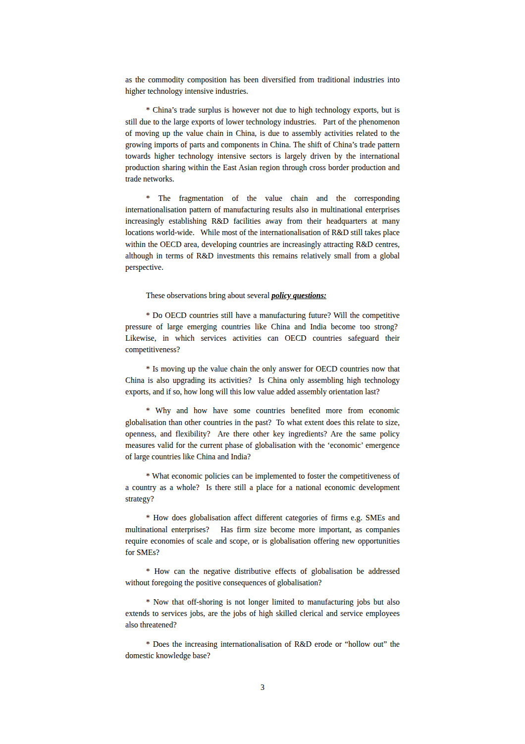as the commodity composition has been diversified from traditional industries into higher technology intensive industries.
* China’s trade surplus is however not due to high technology exports, but is still due to the large exports of lower technology industries. Part of the phenomenon of moving up the value chain in China, is due to assembly activities related to the growing imports of parts and components in China. The shift of China’s trade pattern towards higher technology intensive sectors is largely driven by the international production sharing within the East Asian region through cross border production and trade networks.
* The fragmentation of the value chain and the corresponding internationalisation pattern of manufacturing results also in multinational enterprises increasingly establishing R&D facilities away from their headquarters at many locations world-wide. While most of the internationalisation of R&D still takes place within the OECD area, developing countries are increasingly attracting R&D centres, although in terms of R&D investments this remains relatively small from a global perspective.
These observations bring about several policy questions:
* Do OECD countries still have a manufacturing future? Will the competitive pressure of large emerging countries like China and India become too strong? Likewise, in which services activities can OECD countries safeguard their competitiveness?
* Is moving up the value chain the only answer for OECD countries now that China is also upgrading its activities? Is China only assembling high technology exports, and if so, how long will this low value added assembly orientation last?
* Why and how have some countries benefited more from economic globalisation than other countries in the past? To what extent does this relate to size, openness, and flexibility? Are there other key ingredients? Are the same policy measures valid for the current phase of globalisation with the ‘economic’ emergence of large countries like China and India?
* What economic policies can be implemented to foster the competitiveness of a country as a whole? Is there still a place for a national economic development strategy?
* How does globalisation affect different categories of firms e.g. SMEs and multinational enterprises? Has firm size become more important, as companies require economies of scale and scope, or is globalisation offering new opportunities for SMEs?
* How can the negative distributive effects of globalisation be addressed without foregoing the positive consequences of globalisation?
* Now that off-shoring is not longer limited to manufacturing jobs but also extends to services jobs, are the jobs of high skilled clerical and service employees also threatened?
* Does the increasing internationalisation of R&D erode or “hollow out” the domestic knowledge base?
3